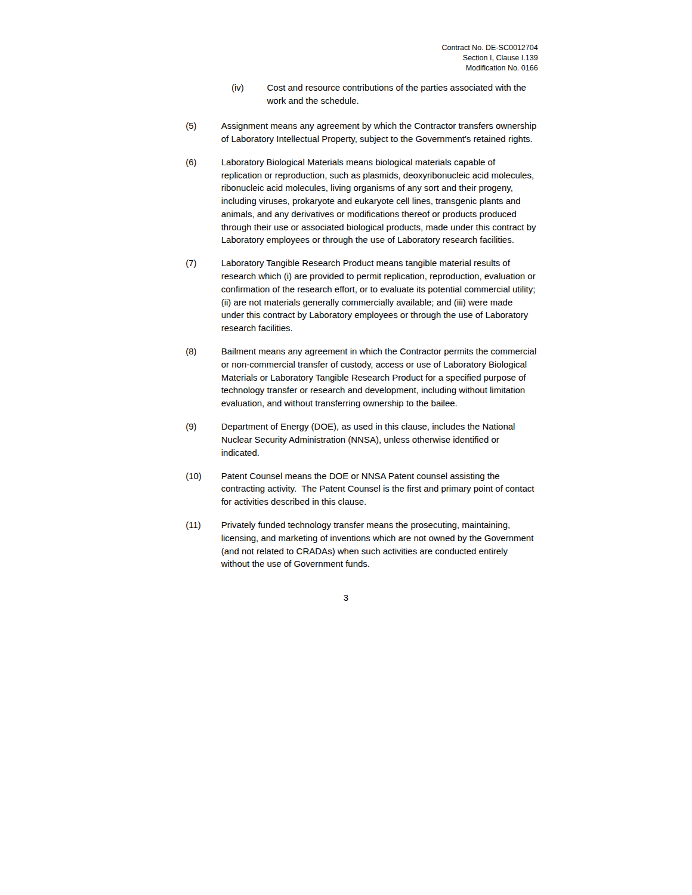Contract No. DE-SC0012704
Section I, Clause I.139
Modification No. 0166
(iv)
Cost and resource contributions of the parties associated with the work and the schedule.
(5)
Assignment means any agreement by which the Contractor transfers ownership of Laboratory Intellectual Property, subject to the Government's retained rights.
(6)
Laboratory Biological Materials means biological materials capable of replication or reproduction, such as plasmids, deoxyribonucleic acid molecules, ribonucleic acid molecules, living organisms of any sort and their progeny, including viruses, prokaryote and eukaryote cell lines, transgenic plants and animals, and any derivatives or modifications thereof or products produced through their use or associated biological products, made under this contract by Laboratory employees or through the use of Laboratory research facilities.
(7)
Laboratory Tangible Research Product means tangible material results of research which (i) are provided to permit replication, reproduction, evaluation or confirmation of the research effort, or to evaluate its potential commercial utility; (ii) are not materials generally commercially available; and (iii) were made under this contract by Laboratory employees or through the use of Laboratory research facilities.
(8)
Bailment means any agreement in which the Contractor permits the commercial or non-commercial transfer of custody, access or use of Laboratory Biological Materials or Laboratory Tangible Research Product for a specified purpose of technology transfer or research and development, including without limitation evaluation, and without transferring ownership to the bailee.
(9)
Department of Energy (DOE), as used in this clause, includes the National Nuclear Security Administration (NNSA), unless otherwise identified or indicated.
(10)
Patent Counsel means the DOE or NNSA Patent counsel assisting the contracting activity. The Patent Counsel is the first and primary point of contact for activities described in this clause.
(11)
Privately funded technology transfer means the prosecuting, maintaining, licensing, and marketing of inventions which are not owned by the Government (and not related to CRADAs) when such activities are conducted entirely without the use of Government funds.
3